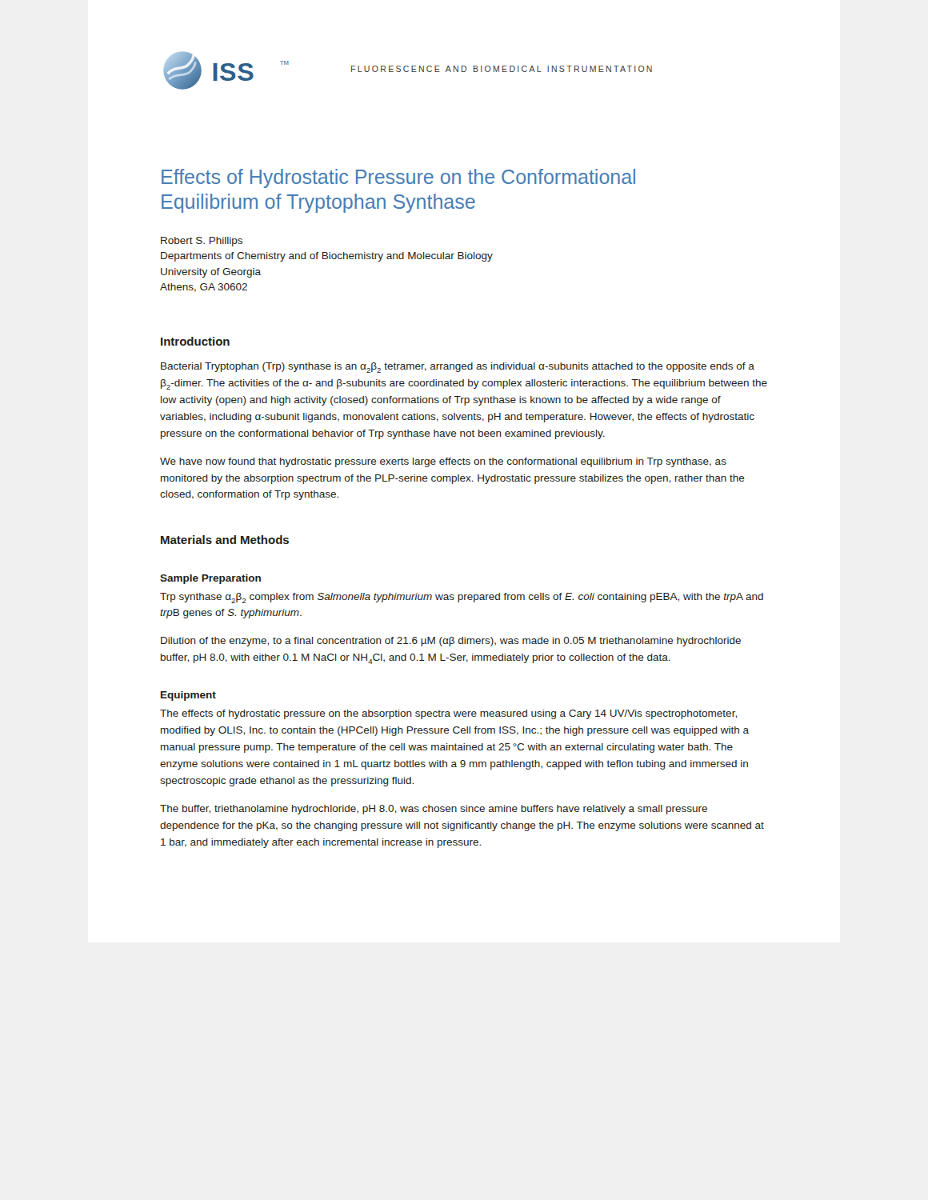ISS TM
Fluorescence and Biomedical Instrumentation
Effects of Hydrostatic Pressure on the Conformational
Equilibrium of Tryptophan Synthase
Robert S. Phillips
Departments of Chemistry and of Biochemistry and Molecular Biology
University of Georgia
Athens, GA 30602
Introduction
Bacterial Tryptophan (Trp) synthase is an α2β2 tetramer, arranged as individual α-subunits attached to the opposite ends of a β2-dimer. The activities of the α- and β-subunits are coordinated by complex allosteric interactions. The equilibrium between the low activity (open) and high activity (closed) conformations of Trp synthase is known to be affected by a wide range of variables, including α-subunit ligands, monovalent cations, solvents, pH and temperature. However, the effects of hydrostatic pressure on the conformational behavior of Trp synthase have not been examined previously.
We have now found that hydrostatic pressure exerts large effects on the conformational equilibrium in Trp synthase, as monitored by the absorption spectrum of the PLP-serine complex. Hydrostatic pressure stabilizes the open, rather than the closed, conformation of Trp synthase.
Materials and Methods
Sample Preparation
Trp synthase α2β2 complex from Salmonella typhimurium was prepared from cells of E. coli containing pEBA, with the trp A and trp B genes of S. typhimurium.
Dilution of the enzyme, to a final concentration of 21.6 µM (αβ dimers), was made in 0.05 M triethanolamine hydrochloride buffer, pH 8.0, with either 0.1 M NaCl or NH4Cl, and 0.1 M L-Ser, immediately prior to collection of the data.
Equipment
The effects of hydrostatic pressure on the absorption spectra were measured using a Cary 14 UV/Vis spectrophotometer, modified by OLIS, Inc. to contain the (HPCell) High Pressure Cell from ISS, Inc.; the high pressure cell was equipped with a manual pressure pump. The temperature of the cell was maintained at 25 °C with an external circulating water bath. The enzyme solutions were contained in 1 mL quartz bottles with a 9 mm pathlength, capped with teflon tubing and immersed in spectroscopic grade ethanol as the pressurizing fluid.
The buffer, triethanolamine hydrochloride, pH 8.0, was chosen since amine buffers have relatively a small pressure dependence for the pKa, so the changing pressure will not significantly change the pH. The enzyme solutions were scanned at 1 bar, and immediately after each incremental increase in pressure.